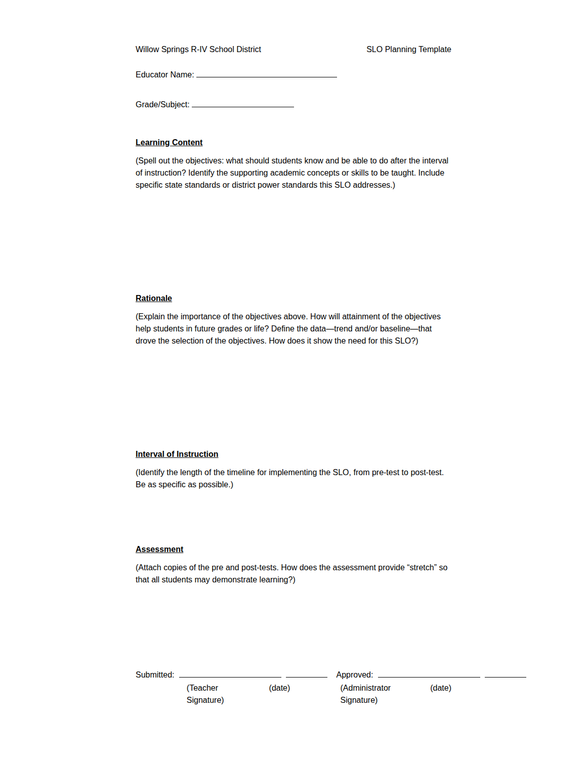Willow Springs R-IV School District SLO Planning Template
Educator Name: Grade/Subject:
Learning Content
(Spell out the objectives: what should students know and be able to do after the interval of instruction? Identify the supporting academic concepts or skills to be taught. Include specific state standards or district power standards this SLO addresses.)
Rationale
(Explain the importance of the objectives above. How will attainment of the objectives help students in future grades or life? Define the data—trend and/or baseline—that drove the selection of the objectives. How does it show the need for this SLO?)
Interval of Instruction
(Identify the length of the timeline for implementing the SLO, from pre-test to post-test. Be as specific as possible.)
Assessment
(Attach copies of the pre and post-tests. How does the assessment provide “stretch” so that all students may demonstrate learning?)
Submitted: Approved:
(Teacher Signature) (date) (Administrator Signature) (date)